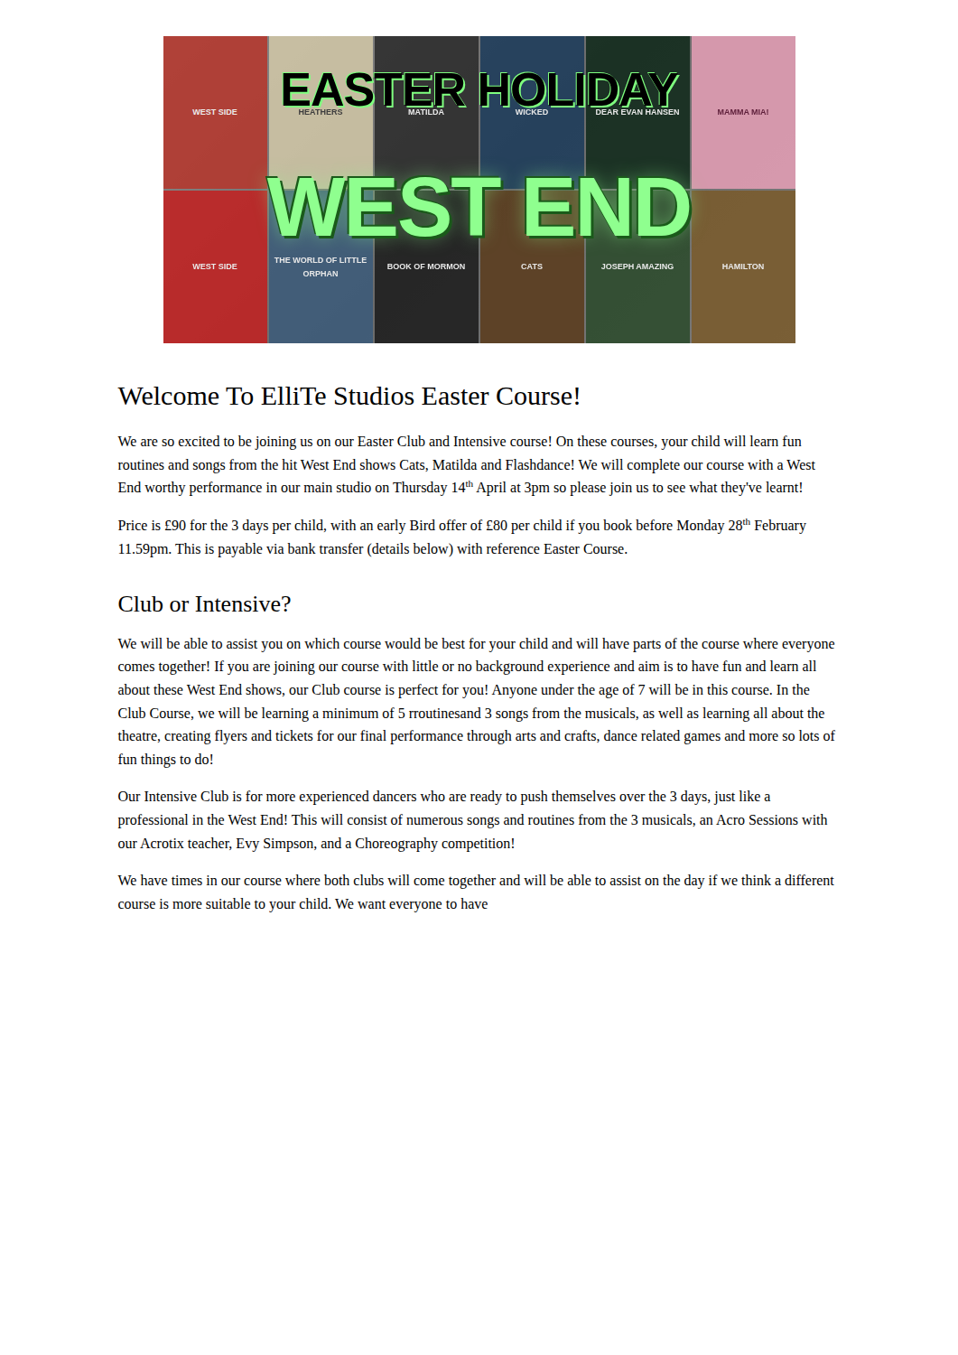WEST SIDE
HEATHERS
MATILDA
WICKED
DEAR EVAN HANSEN
MAMMA MIA!
WEST SIDE
THE WORLD OF LITTLE ORPHAN
BOOK OF MORMON
CATS
JOSEPH AMAZING
HAMILTON
EASTER HOLIDAY
WEST END
Welcome To ElliTe Studios Easter Course!
We are so excited to be joining us on our Easter Club and Intensive course! On these courses, your child will learn fun routines and songs from the hit West End shows Cats, Matilda and Flashdance! We will complete our course with a West End worthy performance in our main studio on Thursday 14th April at 3pm so please join us to see what they've learnt!
Price is £90 for the 3 days per child, with an early Bird offer of £80 per child if you book before Monday 28th February 11.59pm. This is payable via bank transfer (details below) with reference Easter Course.
Club or Intensive?
We will be able to assist you on which course would be best for your child and will have parts of the course where everyone comes together! If you are joining our course with little or no background experience and aim is to have fun and learn all about these West End shows, our Club course is perfect for you! Anyone under the age of 7 will be in this course. In the Club Course, we will be learning a minimum of 5 rroutinesand 3 songs from the musicals, as well as learning all about the theatre, creating flyers and tickets for our final performance through arts and crafts, dance related games and more so lots of fun things to do!
Our Intensive Club is for more experienced dancers who are ready to push themselves over the 3 days, just like a professional in the West End! This will consist of numerous songs and routines from the 3 musicals, an Acro Sessions with our Acrotix teacher, Evy Simpson, and a Choreography competition!
We have times in our course where both clubs will come together and will be able to assist on the day if we think a different course is more suitable to your child. We want everyone to have